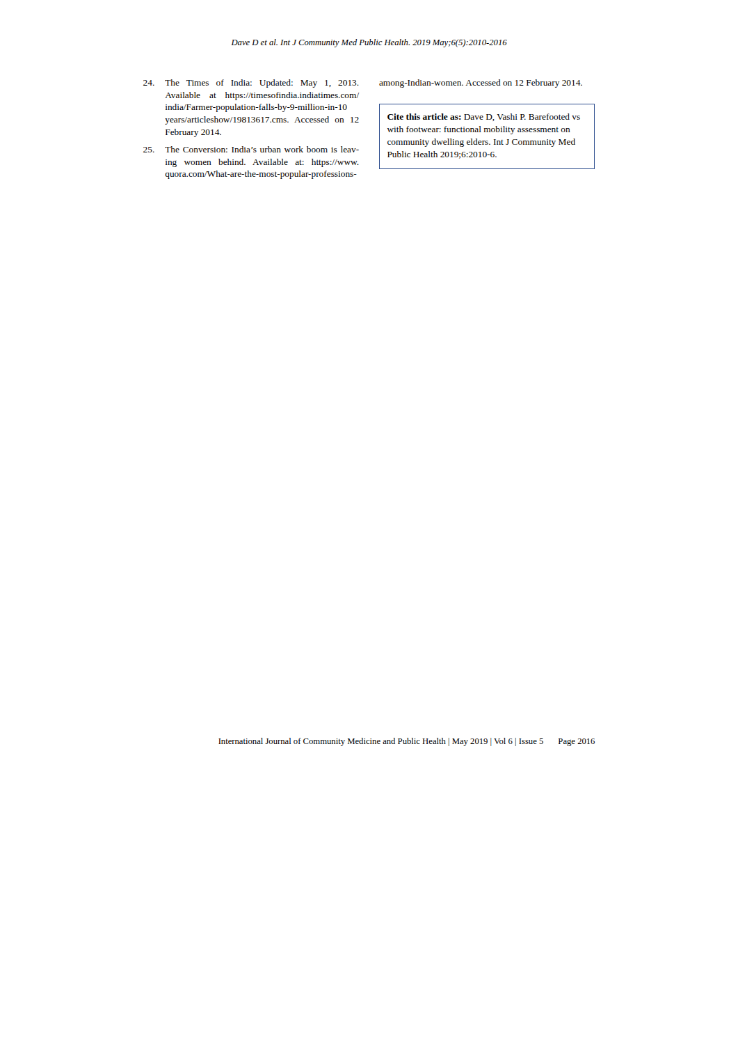Dave D et al. Int J Community Med Public Health. 2019 May;6(5):2010-2016
The Times of India: Updated: May 1, 2013. Available at https://timesofindia.indiatimes.com/ india/Farmer-population-falls-by-9-million-in-10 years/articleshow/19813617.cms. Accessed on 12 February 2014.
The Conversion: India’s urban work boom is leaving women behind. Available at: https://www. quora.com/What-are-the-most-popular-professions-
among-Indian-women. Accessed on 12 February 2014.
Cite this article as: Dave D, Vashi P. Barefooted vs with footwear: functional mobility assessment on community dwelling elders. Int J Community Med Public Health 2019;6:2010-6.
International Journal of Community Medicine and Public Health | May 2019 | Vol 6 | Issue 5Page 2016